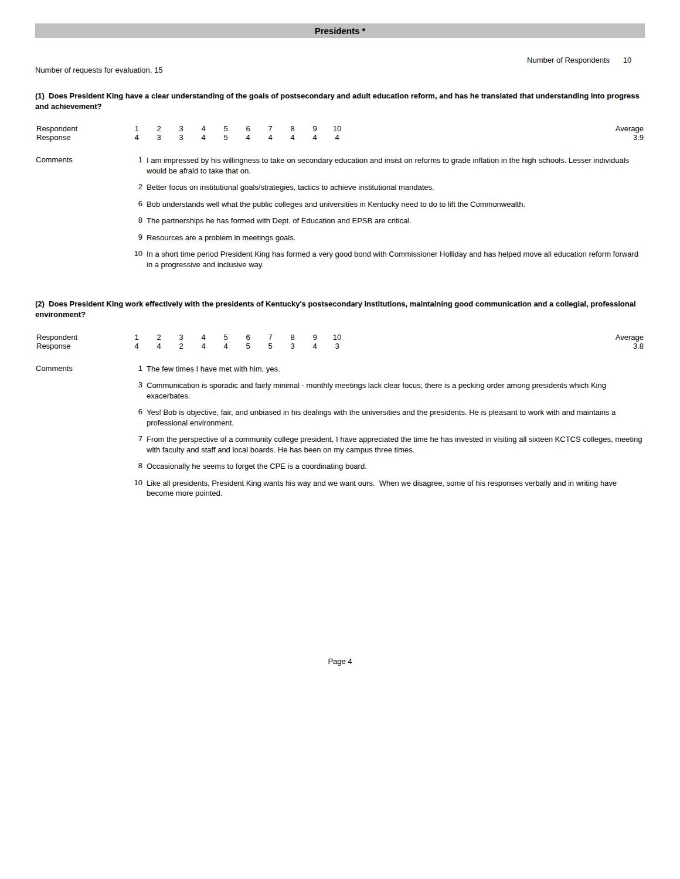Presidents *
Number of Respondents10
Number of requests for evaluation, 15
(1) Does President King have a clear understanding of the goals of postsecondary and adult education reform, and has he translated that understanding into progress and achievement?
| Respondent | 1 | 2 | 3 | 4 | 5 | 6 | 7 | 8 | 9 | 10 | | Average |
| Response | 4 | 3 | 3 | 4 | 5 | 4 | 4 | 4 | 4 | 4 | | 3.9 |
| Comments | 1 | I am impressed by his willingness to take on secondary education and insist on reforms to grade inflation in the high schools. Lesser individuals would be afraid to take that on. |
| 2 | Better focus on institutional goals/strategies, tactics to achieve institutional mandates. |
| 6 | Bob understands well what the public colleges and universities in Kentucky need to do to lift the Commonwealth. |
| 8 | The partnerships he has formed with Dept. of Education and EPSB are critical. |
| 9 | Resources are a problem in meetings goals. |
| 10 | In a short time period President King has formed a very good bond with Commissioner Holliday and has helped move all education reform forward in a progressive and inclusive way. |
(2) Does President King work effectively with the presidents of Kentucky's postsecondary institutions, maintaining good communication and a collegial, professional environment?
| Respondent | 1 | 2 | 3 | 4 | 5 | 6 | 7 | 8 | 9 | 10 | | Average |
| Response | 4 | 4 | 2 | 4 | 4 | 5 | 5 | 3 | 4 | 3 | | 3.8 |
| Comments | 1 | The few times I have met with him, yes. |
| 3 | Communication is sporadic and fairly minimal - monthly meetings lack clear focus; there is a pecking order among presidents which King exacerbates. |
| 6 | Yes! Bob is objective, fair, and unbiased in his dealings with the universities and the presidents. He is pleasant to work with and maintains a professional environment. |
| 7 | From the perspective of a community college president, I have appreciated the time he has invested in visiting all sixteen KCTCS colleges, meeting with faculty and staff and local boards. He has been on my campus three times. |
| 8 | Occasionally he seems to forget the CPE is a coordinating board. |
| 10 | Like all presidents, President King wants his way and we want ours. When we disagree, some of his responses verbally and in writing have become more pointed. |
Page 4